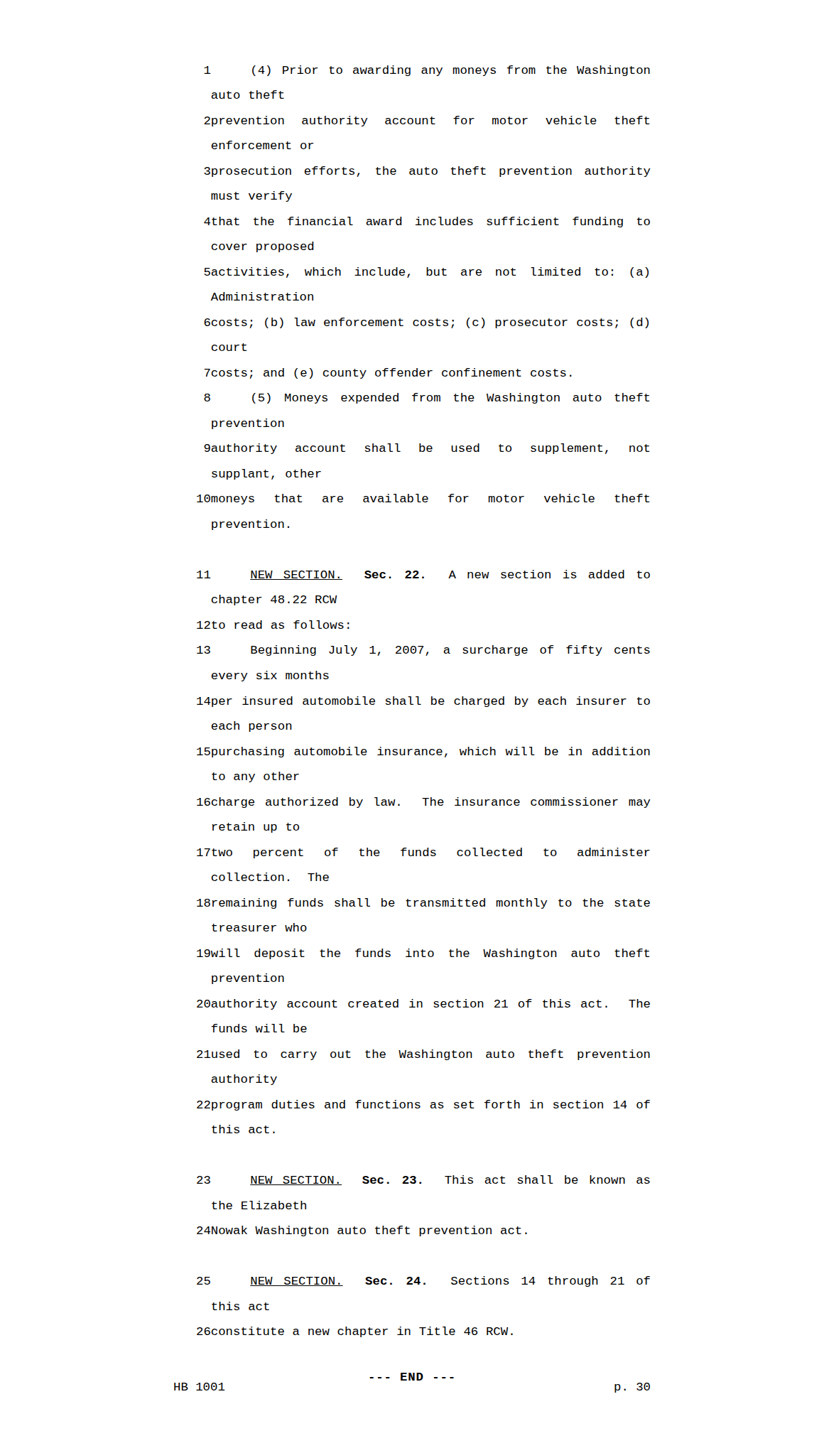| 1 | (4) Prior to awarding any moneys from the Washington auto theft |
| 2 | prevention authority account for motor vehicle theft enforcement or |
| 3 | prosecution efforts, the auto theft prevention authority must verify |
| 4 | that the financial award includes sufficient funding to cover proposed |
| 5 | activities, which include, but are not limited to: (a) Administration |
| 6 | costs; (b) law enforcement costs; (c) prosecutor costs; (d) court |
| 7 | costs; and (e) county offender confinement costs. |
| 8 | (5) Moneys expended from the Washington auto theft prevention |
| 9 | authority account shall be used to supplement, not supplant, other |
| 10 | moneys that are available for motor vehicle theft prevention. |
| 11 | NEW SECTION. Sec. 22. A new section is added to chapter 48.22 RCW |
| 12 | to read as follows: |
| 13 | Beginning July 1, 2007, a surcharge of fifty cents every six months |
| 14 | per insured automobile shall be charged by each insurer to each person |
| 15 | purchasing automobile insurance, which will be in addition to any other |
| 16 | charge authorized by law. The insurance commissioner may retain up to |
| 17 | two percent of the funds collected to administer collection. The |
| 18 | remaining funds shall be transmitted monthly to the state treasurer who |
| 19 | will deposit the funds into the Washington auto theft prevention |
| 20 | authority account created in section 21 of this act. The funds will be |
| 21 | used to carry out the Washington auto theft prevention authority |
| 22 | program duties and functions as set forth in section 14 of this act. |
| 23 | NEW SECTION. Sec. 23. This act shall be known as the Elizabeth |
| 24 | Nowak Washington auto theft prevention act. |
| 25 | NEW SECTION. Sec. 24. Sections 14 through 21 of this act |
| 26 | constitute a new chapter in Title 46 RCW. |
--- END ---
HB 1001 p. 30